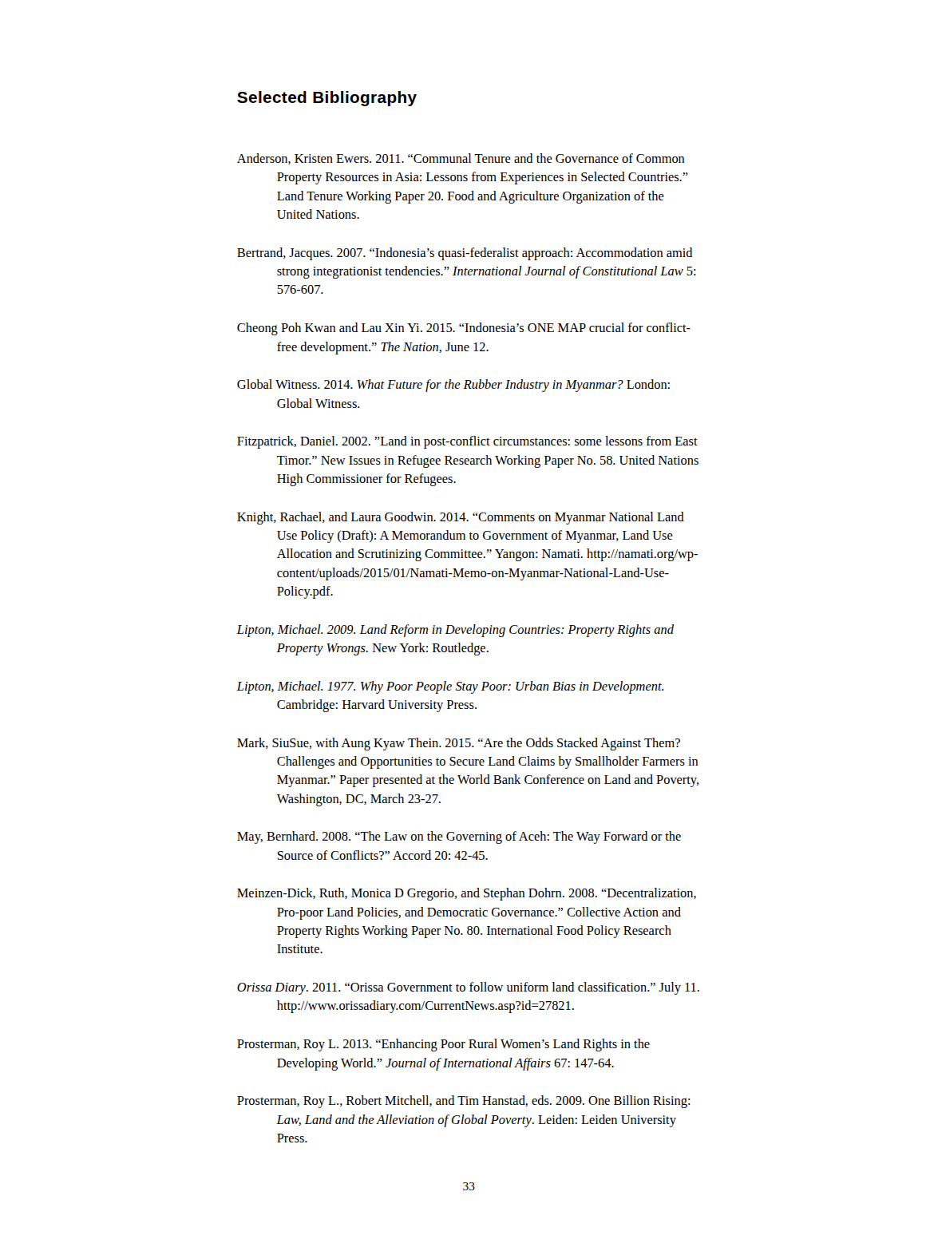Selected Bibliography
Anderson, Kristen Ewers. 2011. “Communal Tenure and the Governance of Common Property Resources in Asia: Lessons from Experiences in Selected Countries.” Land Tenure Working Paper 20. Food and Agriculture Organization of the United Nations.
Bertrand, Jacques. 2007. “Indonesia’s quasi-federalist approach: Accommodation amid strong integrationist tendencies.” International Journal of Constitutional Law 5: 576-607.
Cheong Poh Kwan and Lau Xin Yi. 2015. “Indonesia’s ONE MAP crucial for conflict-free development.” The Nation, June 12.
Global Witness. 2014. What Future for the Rubber Industry in Myanmar? London: Global Witness.
Fitzpatrick, Daniel. 2002. ”Land in post-conflict circumstances: some lessons from East Timor.” New Issues in Refugee Research Working Paper No. 58. United Nations High Commissioner for Refugees.
Knight, Rachael, and Laura Goodwin. 2014. “Comments on Myanmar National Land Use Policy (Draft): A Memorandum to Government of Myanmar, Land Use Allocation and Scrutinizing Committee.” Yangon: Namati. http://namati.org/wp-content/uploads/2015/01/Namati-Memo-on-Myanmar-National-Land-Use-Policy.pdf.
Lipton, Michael. 2009. Land Reform in Developing Countries: Property Rights and Property Wrongs. New York: Routledge.
Lipton, Michael. 1977. Why Poor People Stay Poor: Urban Bias in Development. Cambridge: Harvard University Press.
Mark, SiuSue, with Aung Kyaw Thein. 2015. “Are the Odds Stacked Against Them? Challenges and Opportunities to Secure Land Claims by Smallholder Farmers in Myanmar.” Paper presented at the World Bank Conference on Land and Poverty, Washington, DC, March 23-27.
May, Bernhard. 2008. “The Law on the Governing of Aceh: The Way Forward or the Source of Conflicts?” Accord 20: 42-45.
Meinzen-Dick, Ruth, Monica D Gregorio, and Stephan Dohrn. 2008. “Decentralization, Pro-poor Land Policies, and Democratic Governance.” Collective Action and Property Rights Working Paper No. 80. International Food Policy Research Institute.
Orissa Diary. 2011. “Orissa Government to follow uniform land classification.” July 11. http://www.orissadiary.com/CurrentNews.asp?id=27821.
Prosterman, Roy L. 2013. “Enhancing Poor Rural Women’s Land Rights in the Developing World.” Journal of International Affairs 67: 147-64.
Prosterman, Roy L., Robert Mitchell, and Tim Hanstad, eds. 2009. One Billion Rising: Law, Land and the Alleviation of Global Poverty. Leiden: Leiden University Press.
33